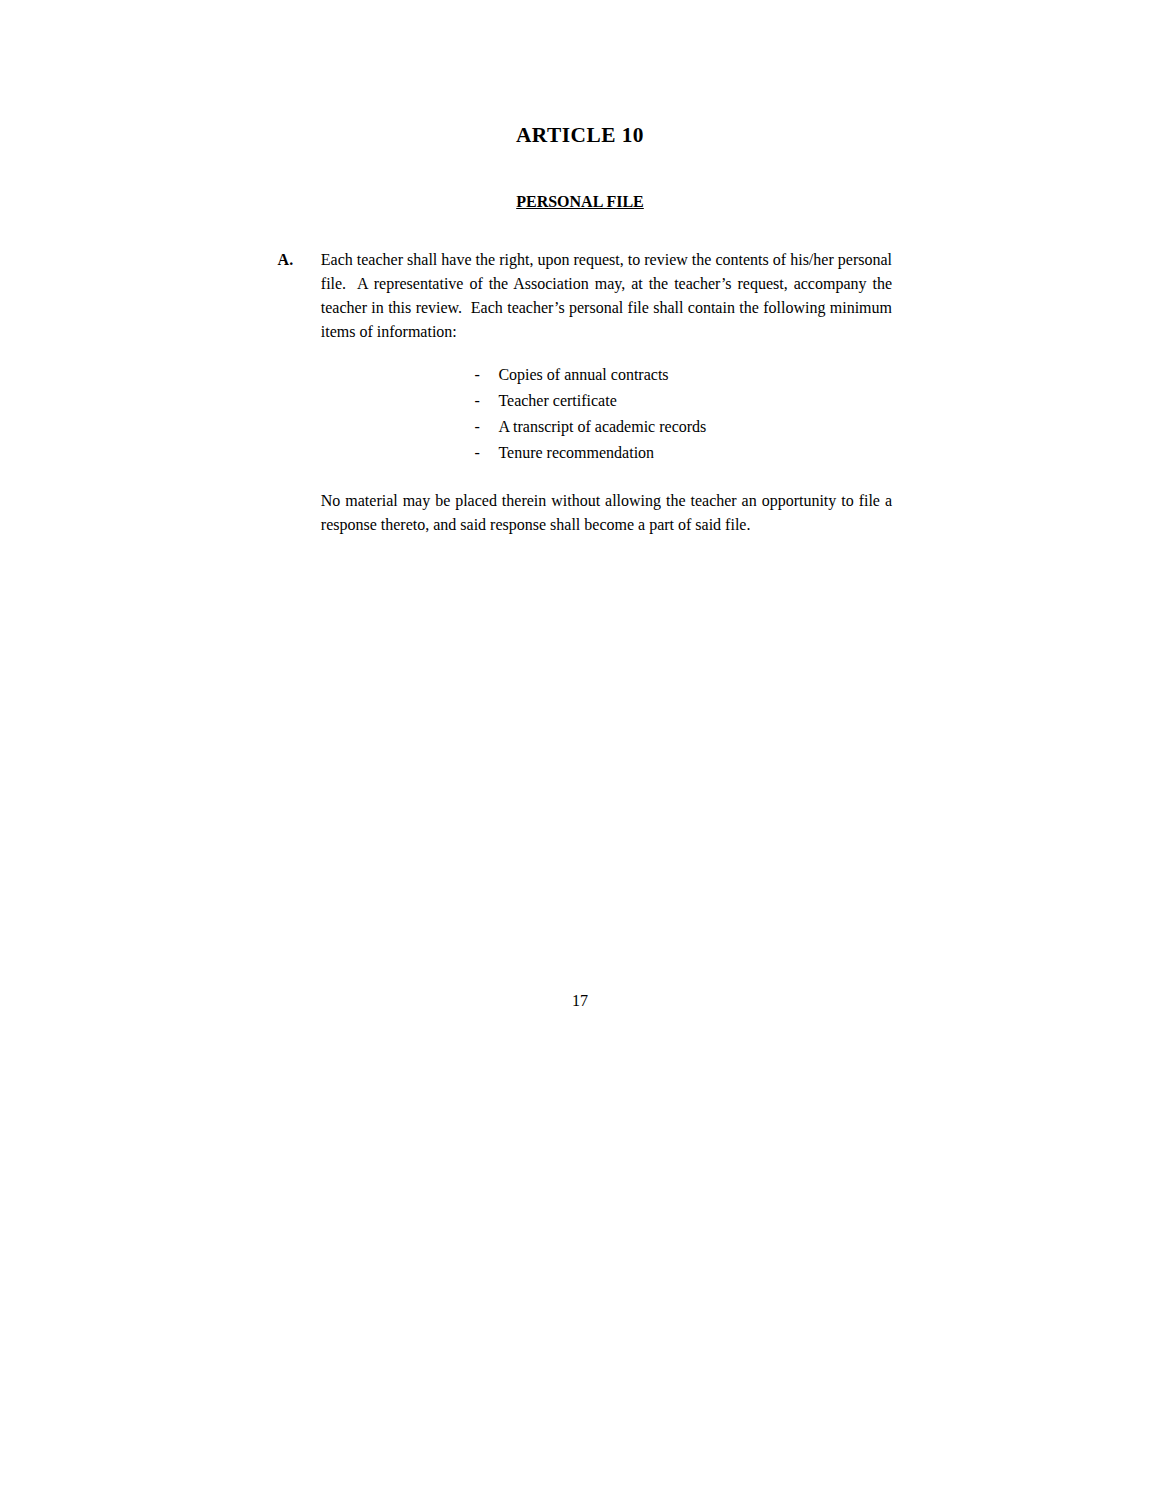ARTICLE 10
PERSONAL FILE
A.
Each teacher shall have the right, upon request, to review the contents of his/her personal file. A representative of the Association may, at the teacher’s request, accompany the teacher in this review. Each teacher’s personal file shall contain the following minimum items of information:
Copies of annual contracts
Teacher certificate
A transcript of academic records
Tenure recommendation
No material may be placed therein without allowing the teacher an opportunity to file a response thereto, and said response shall become a part of said file.
17